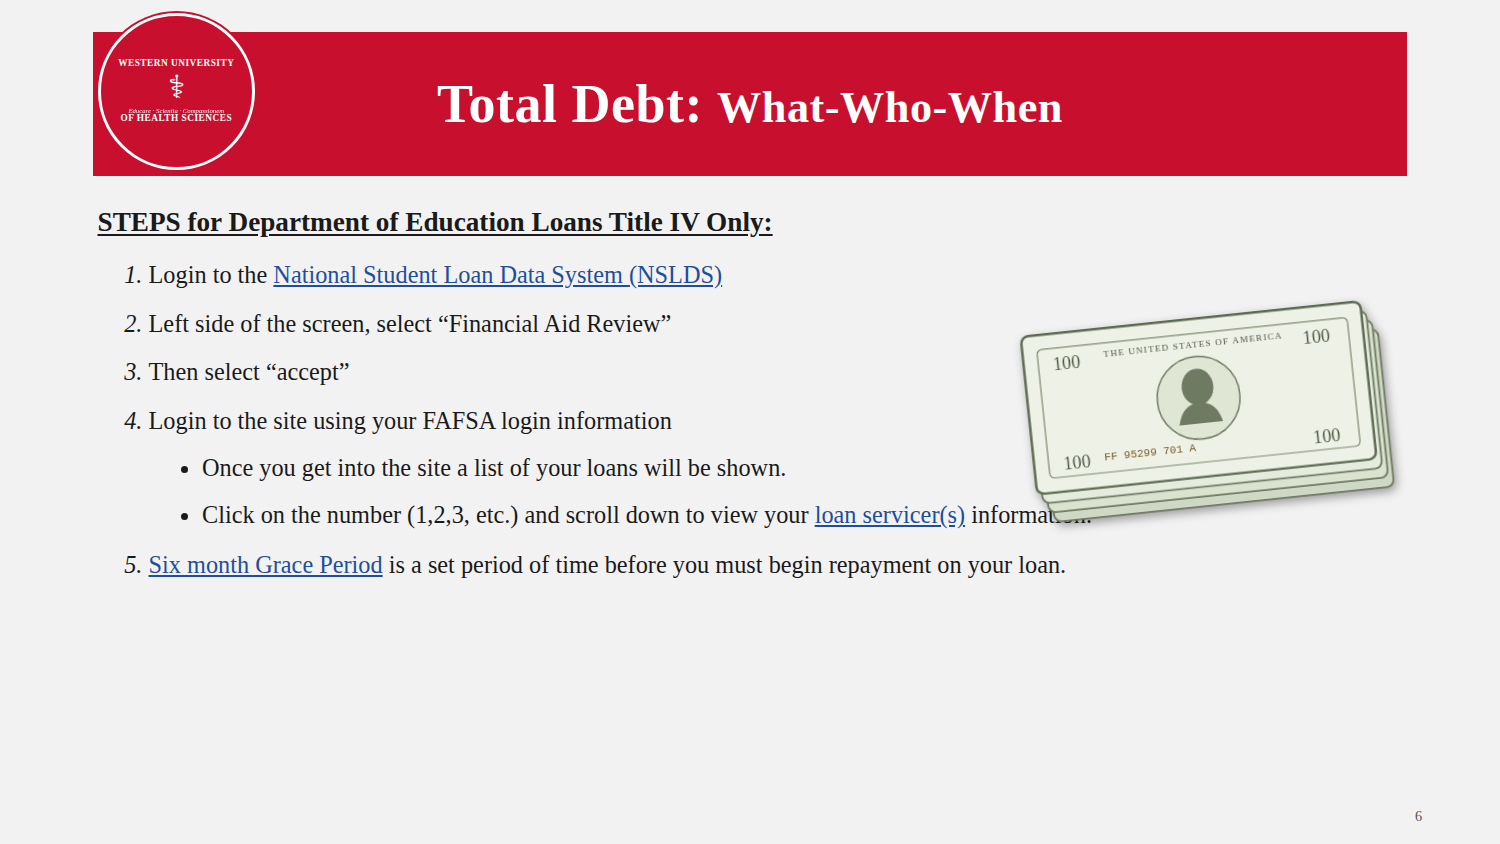Total Debt: What-Who-When
Western University
⚕
Educare · Scientia · Compassionem
of Health Sciences
100 100 100 100 FF 95299 701 A THE UNITED STATES OF AMERICA
STEPS for Department of Education Loans Title IV Only:
Login to the National Student Loan Data System (NSLDS)
Left side of the screen, select “Financial Aid Review”
Then select “accept”
Login to the site using your FAFSA login information
Once you get into the site a list of your loans will be shown.
Click on the number (1,2,3, etc.) and scroll down to view your loan servicer(s) information.
Six month Grace Period is a set period of time before you must begin repayment on your loan.
6